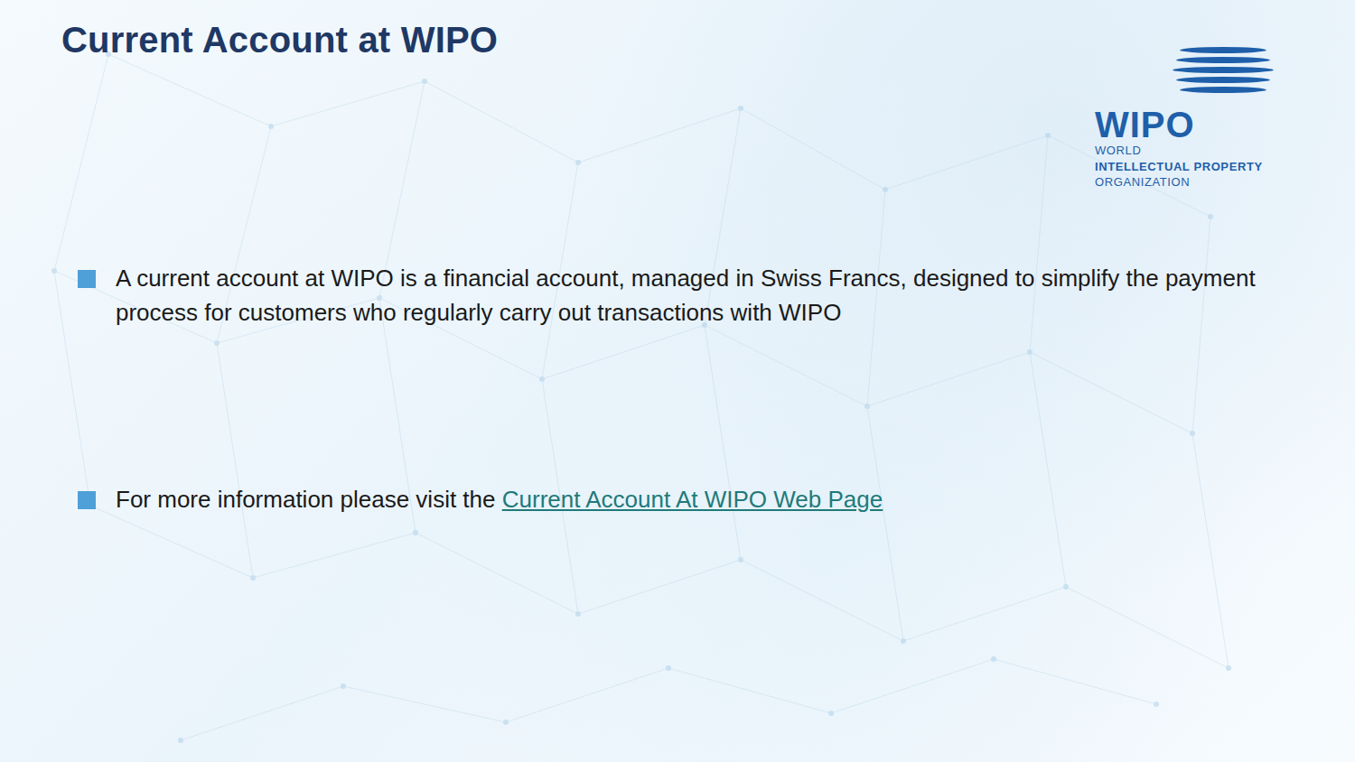Current Account at WIPO
WIPO
WORLD
INTELLECTUAL PROPERTY
ORGANIZATION
A current account at WIPO is a financial account, managed in Swiss Francs, designed to simplify the payment process for customers who regularly carry out transactions with WIPO
For more information please visit the Current Account At WIPO Web Page